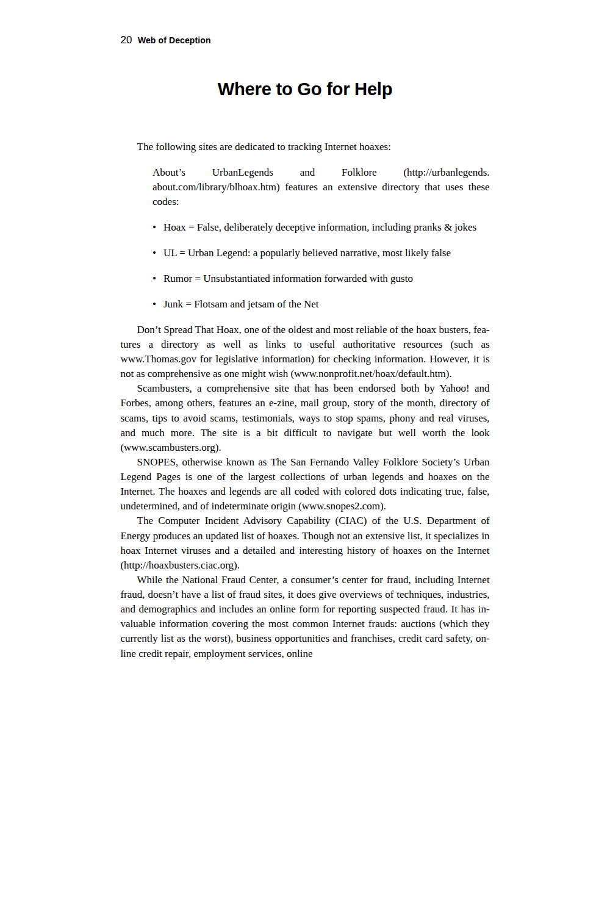20 Web of Deception
Where to Go for Help
The following sites are dedicated to tracking Internet hoaxes:
About’s UrbanLegends and Folklore (http://urbanlegends. about.com/library/blhoax.htm) features an extensive directory that uses these codes:
Hoax = False, deliberately deceptive information, including pranks & jokes
UL = Urban Legend: a popularly believed narrative, most likely false
Rumor = Unsubstantiated information forwarded with gusto
Junk = Flotsam and jetsam of the Net
Don’t Spread That Hoax, one of the oldest and most reliable of the hoax busters, features a directory as well as links to useful authoritative resources (such as www.Thomas.gov for legislative information) for checking information. However, it is not as comprehensive as one might wish (www.nonprofit.net/hoax/default.htm).
Scambusters, a comprehensive site that has been endorsed both by Yahoo! and Forbes, among others, features an e-zine, mail group, story of the month, directory of scams, tips to avoid scams, testimonials, ways to stop spams, phony and real viruses, and much more. The site is a bit difficult to navigate but well worth the look (www.scambusters.org).
SNOPES, otherwise known as The San Fernando Valley Folklore Society’s Urban Legend Pages is one of the largest collections of urban legends and hoaxes on the Internet. The hoaxes and legends are all coded with colored dots indicating true, false, undetermined, and of indeterminate origin (www.snopes2.com).
The Computer Incident Advisory Capability (CIAC) of the U.S. Department of Energy produces an updated list of hoaxes. Though not an extensive list, it specializes in hoax Internet viruses and a detailed and interesting history of hoaxes on the Internet (http://hoaxbusters.ciac.org).
While the National Fraud Center, a consumer’s center for fraud, including Internet fraud, doesn’t have a list of fraud sites, it does give overviews of techniques, industries, and demographics and includes an online form for reporting suspected fraud. It has invaluable information covering the most common Internet frauds: auctions (which they currently list as the worst), business opportunities and franchises, credit card safety, online credit repair, employment services, online